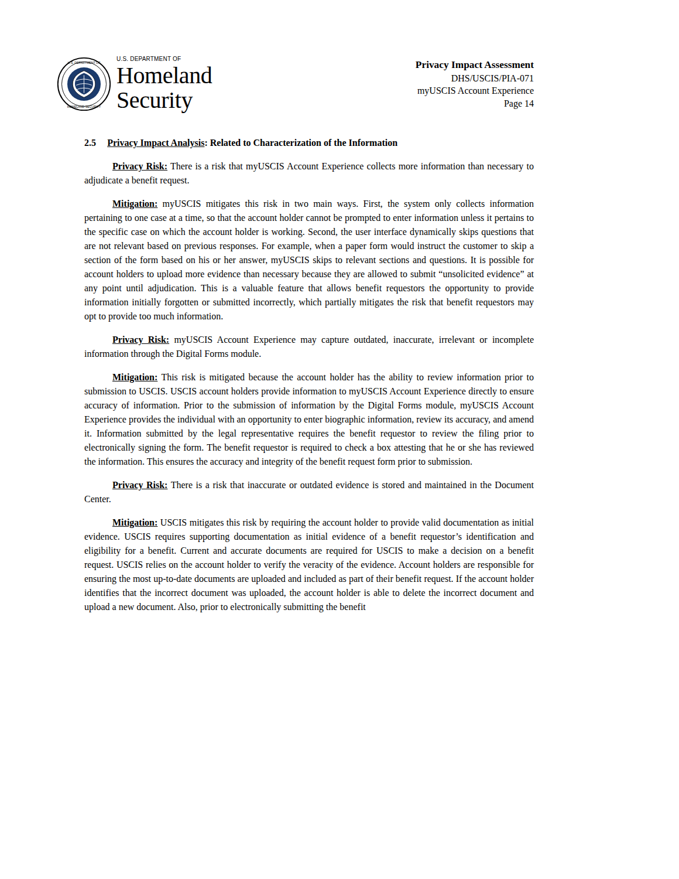U.S. DEPARTMENT OF HOMELAND SECURITY
U.S. Department of
Homeland
Security
Privacy Impact Assessment
DHS/USCIS/PIA-071
myUSCIS Account Experience
Page 14
2.5 Privacy Impact Analysis: Related to Characterization of the Information
Privacy Risk: There is a risk that myUSCIS Account Experience collects more information than necessary to adjudicate a benefit request.
Mitigation: myUSCIS mitigates this risk in two main ways. First, the system only collects information pertaining to one case at a time, so that the account holder cannot be prompted to enter information unless it pertains to the specific case on which the account holder is working. Second, the user interface dynamically skips questions that are not relevant based on previous responses. For example, when a paper form would instruct the customer to skip a section of the form based on his or her answer, myUSCIS skips to relevant sections and questions. It is possible for account holders to upload more evidence than necessary because they are allowed to submit “unsolicited evidence” at any point until adjudication. This is a valuable feature that allows benefit requestors the opportunity to provide information initially forgotten or submitted incorrectly, which partially mitigates the risk that benefit requestors may opt to provide too much information.
Privacy Risk: myUSCIS Account Experience may capture outdated, inaccurate, irrelevant or incomplete information through the Digital Forms module.
Mitigation: This risk is mitigated because the account holder has the ability to review information prior to submission to USCIS. USCIS account holders provide information to myUSCIS Account Experience directly to ensure accuracy of information. Prior to the submission of information by the Digital Forms module, myUSCIS Account Experience provides the individual with an opportunity to enter biographic information, review its accuracy, and amend it. Information submitted by the legal representative requires the benefit requestor to review the filing prior to electronically signing the form. The benefit requestor is required to check a box attesting that he or she has reviewed the information. This ensures the accuracy and integrity of the benefit request form prior to submission.
Privacy Risk: There is a risk that inaccurate or outdated evidence is stored and maintained in the Document Center.
Mitigation: USCIS mitigates this risk by requiring the account holder to provide valid documentation as initial evidence. USCIS requires supporting documentation as initial evidence of a benefit requestor’s identification and eligibility for a benefit. Current and accurate documents are required for USCIS to make a decision on a benefit request. USCIS relies on the account holder to verify the veracity of the evidence. Account holders are responsible for ensuring the most up-to-date documents are uploaded and included as part of their benefit request. If the account holder identifies that the incorrect document was uploaded, the account holder is able to delete the incorrect document and upload a new document. Also, prior to electronically submitting the benefit